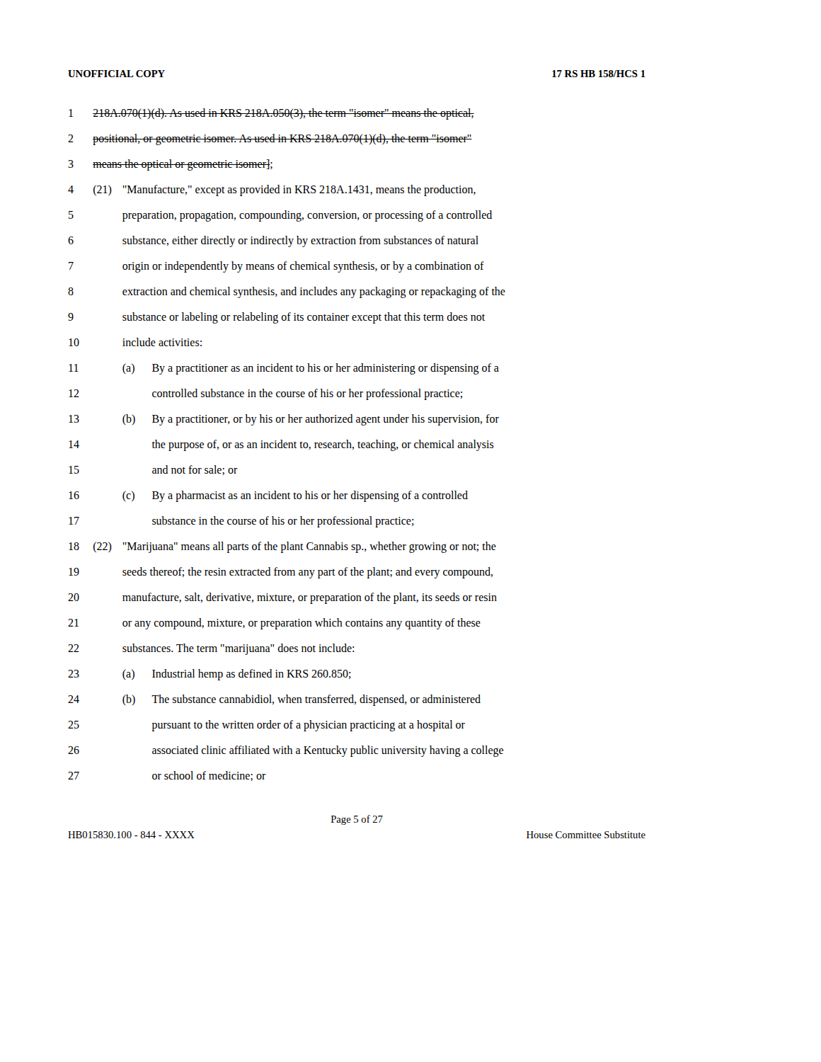UNOFFICIAL COPY 17 RS HB 158/HCS 1
1 218A.070(1)(d). As used in KRS 218A.050(3), the term "isomer" means the optical,
2 positional, or geometric isomer. As used in KRS 218A.070(1)(d), the term "isomer"
3 means the optical or geometric isomer];
4 (21)"Manufacture," except as provided in KRS 218A.1431, means the production,
5 preparation, propagation, compounding, conversion, or processing of a controlled
6 substance, either directly or indirectly by extraction from substances of natural
7 origin or independently by means of chemical synthesis, or by a combination of
8 extraction and chemical synthesis, and includes any packaging or repackaging of the
9 substance or labeling or relabeling of its container except that this term does not
10 include activities:
11 (a) By a practitioner as an incident to his or her administering or dispensing of a
12 controlled substance in the course of his or her professional practice;
13 (b) By a practitioner, or by his or her authorized agent under his supervision, for
14 the purpose of, or as an incident to, research, teaching, or chemical analysis
15 and not for sale; or
16 (c) By a pharmacist as an incident to his or her dispensing of a controlled
17 substance in the course of his or her professional practice;
18 (22)"Marijuana" means all parts of the plant Cannabis sp., whether growing or not; the
19 seeds thereof; the resin extracted from any part of the plant; and every compound,
20 manufacture, salt, derivative, mixture, or preparation of the plant, its seeds or resin
21 or any compound, mixture, or preparation which contains any quantity of these
22 substances. The term "marijuana" does not include:
23 (a) Industrial hemp as defined in KRS 260.850;
24 (b) The substance cannabidiol, when transferred, dispensed, or administered
25 pursuant to the written order of a physician practicing at a hospital or
26 associated clinic affiliated with a Kentucky public university having a college
27 or school of medicine; or
Page 5 of 27
HB015830.100 - 844 - XXXX House Committee Substitute